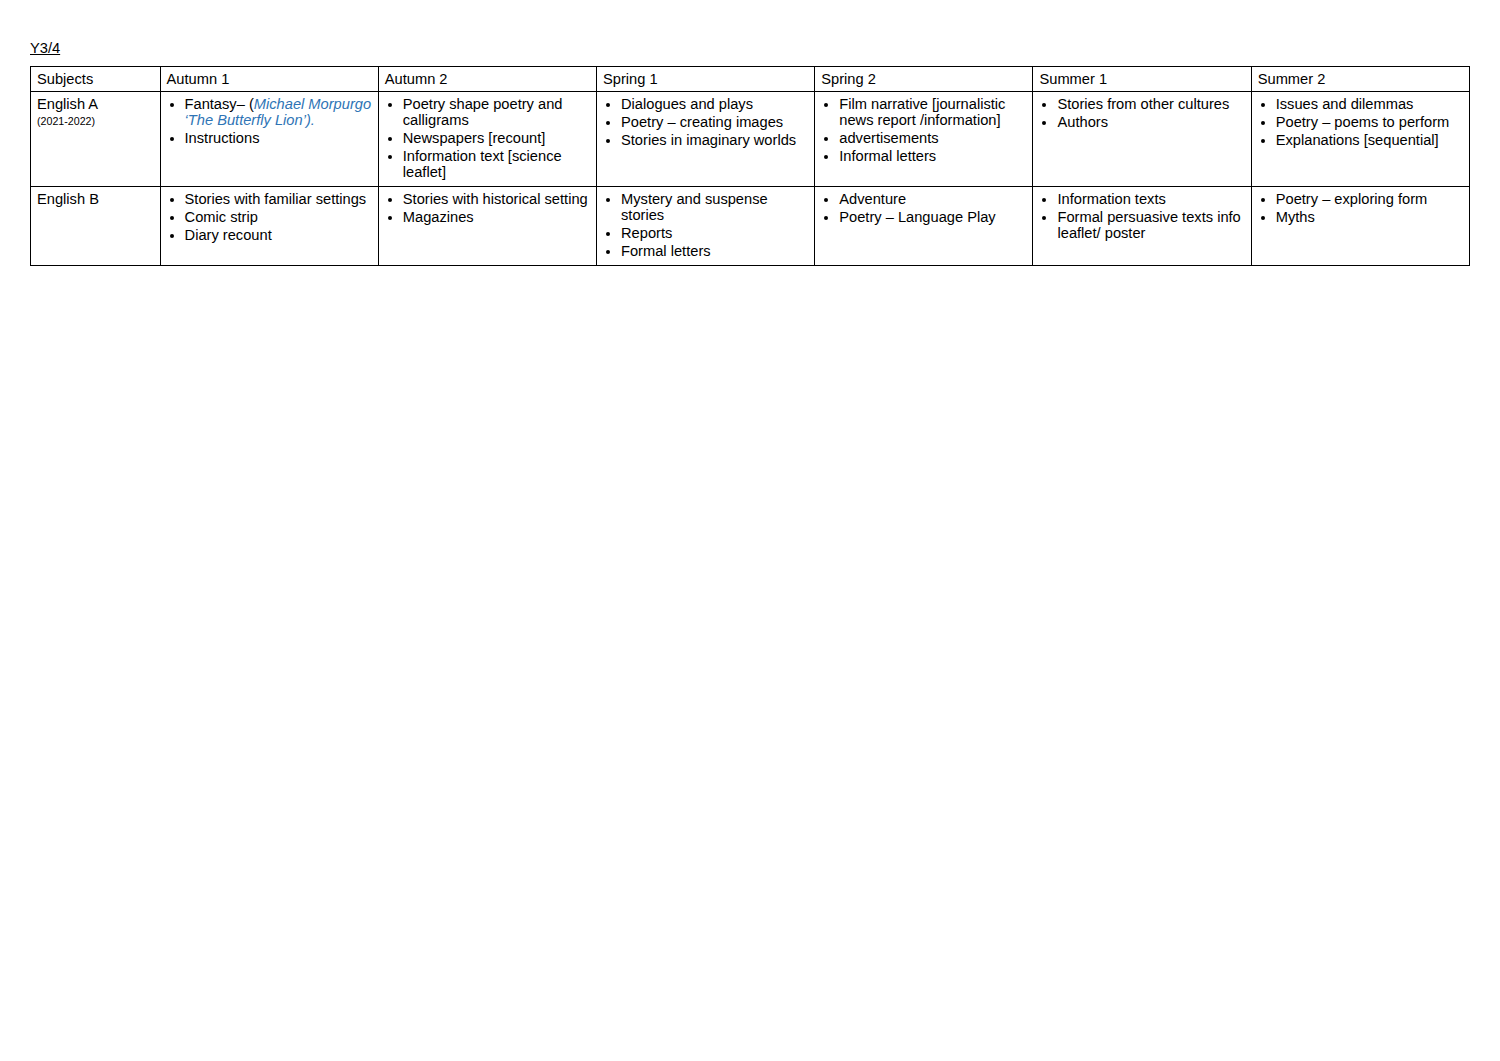Y3/4
| Subjects | Autumn 1 | Autumn 2 | Spring 1 | Spring 2 | Summer 1 | Summer 2 |
| --- | --- | --- | --- | --- | --- | --- |
| English A (2021-2022) | Fantasy– ( Michael Morpurgo ‘The Butterfly Lion’). Instructions | Poetry shape poetry and calligrams Newspapers [recount] Information text [science leaflet] | Dialogues and plays Poetry – creating images Stories in imaginary worlds | Film narrative [journalistic news report /information] advertisements Informal letters | Stories from other cultures Authors | Issues and dilemmas Poetry – poems to perform Explanations [sequential] |
| English B | Stories with familiar settings Comic strip Diary recount | Stories with historical setting Magazines | Mystery and suspense stories Reports Formal letters | Adventure Poetry – Language Play | Information texts Formal persuasive texts info leaflet/ poster | Poetry – exploring form Myths |